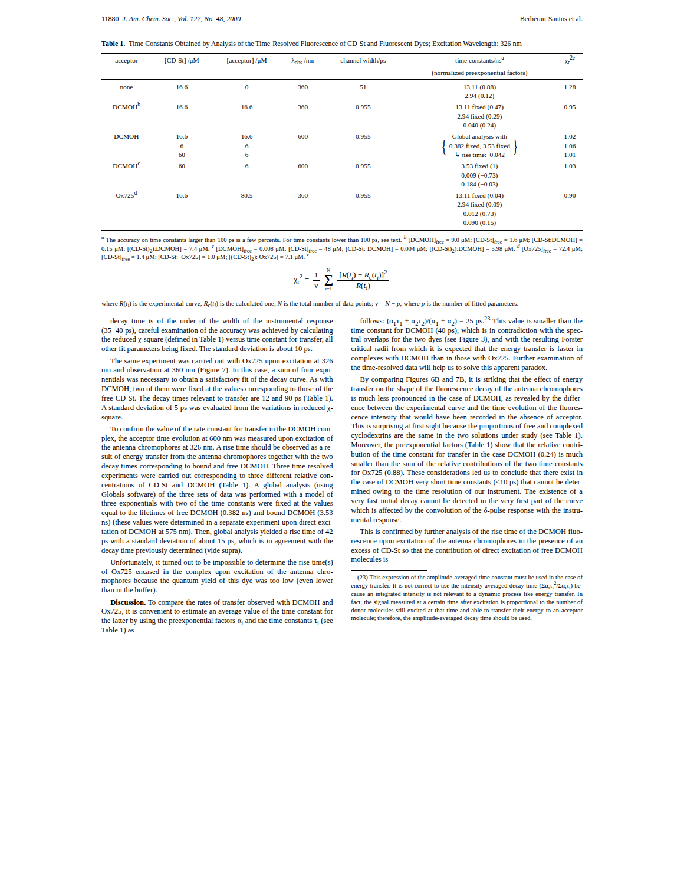11880 J. Am. Chem. Soc., Vol. 122, No. 48, 2000
Berberan-Santos et al.
Table 1. Time Constants Obtained by Analysis of the Time-Resolved Fluorescence of CD-St and Fluorescent Dyes; Excitation Wavelength: 326 nm
| acceptor | [CD-St] /μM | [acceptor] /μM | λ obs /nm | channel width/ps | time constants/ns a | χ r 2 e |
| --- | --- | --- | --- | --- | --- | --- |
| (normalized preexponential factors) |
| none | 16.6 | 0 | 360 | 51 | 13.11 (0.88) 2.94 (0.12) | 1.28 |
| DCMOH b | 16.6 | 16.6 | 360 | 0.955 | 13.11 fixed (0.47) 2.94 fixed (0.29) 0.040 (0.24) | 0.95 |
| DCMOH | 16.6 6 60 | 16.6 6 6 | 600 | 0.955 | { Global analysis with 0.382 fixed, 3.53 fixed ↳ rise time: 0.042 } | 1.02 1.06 1.01 |
| DCMOH c | 60 | 6 | 600 | 0.955 | 3.53 fixed (1) 0.009 (−0.73) 0.184 (−0.03) | 1.03 |
| Ox725 d | 16.6 | 80.5 | 360 | 0.955 | 13.11 fixed (0.04) 2.94 fixed (0.09) 0.012 (0.73) 0.090 (0.15) | 0.90 |
a The accuracy on time constants larger than 100 ps is a few percents. For time constants lower than 100 ps, see text. b [DCMOH]free = 9.0 μM; [CD-St]free = 1.6 μM; [CD-St:DCMOH] = 0.15 μM; [(CD-St)2):DCMOH] = 7.4 μM. c [DCMOH]free = 0.008 μM; [CD-St]free = 48 μM; [CD-St: DCMOH] = 0.004 μM; [(CD-St)2):DCMOH] = 5.98 μM. d [Ox725]free = 72.4 μM; [CD-St]free = 1.4 μM; [CD-St: Ox725] = 1.0 μM; [(CD-St)2): Ox725] = 7.1 μM. e
χr2 = 1 ν N Σ i=1 [R(ti) − Rc(ti)]2 R(ti)
where R(ti) is the experimental curve, Rc(ti) is the calculated one, N is the total number of data points; ν = N − p, where p is the number of fitted parameters.
decay time is of the order of the width of the instrumental response (35−40 ps), careful examination of the accuracy was achieved by calculating the reduced χ-square (defined in Table 1) versus time constant for transfer, all other fit parameters being fixed. The standard deviation is about 10 ps.
The same experiment was carried out with Ox725 upon excitation at 326 nm and observation at 360 nm (Figure 7). In this case, a sum of four exponentials was necessary to obtain a satisfactory fit of the decay curve. As with DCMOH, two of them were fixed at the values corresponding to those of the free CD-St. The decay times relevant to transfer are 12 and 90 ps (Table 1). A standard deviation of 5 ps was evaluated from the variations in reduced χ-square.
To confirm the value of the rate constant for transfer in the DCMOH complex, the acceptor time evolution at 600 nm was measured upon excitation of the antenna chromophores at 326 nm. A rise time should be observed as a result of energy transfer from the antenna chromophores together with the two decay times corresponding to bound and free DCMOH. Three time-resolved experiments were carried out corresponding to three different relative concentrations of CD-St and DCMOH (Table 1). A global analysis (using Globals software) of the three sets of data was performed with a model of three exponentials with two of the time constants were fixed at the values equal to the lifetimes of free DCMOH (0.382 ns) and bound DCMOH (3.53 ns) (these values were determined in a separate experiment upon direct excitation of DCMOH at 575 nm). Then, global analysis yielded a rise time of 42 ps with a standard deviation of about 15 ps, which is in agreement with the decay time previously determined (vide supra).
Unfortunately, it turned out to be impossible to determine the rise time(s) of Ox725 encased in the complex upon excitation of the antenna chromophores because the quantum yield of this dye was too low (even lower than in the buffer).
Discussion. To compare the rates of transfer observed with DCMOH and Ox725, it is convenient to estimate an average value of the time constant for the latter by using the preexponential factors αi and the time constants τi (see Table 1) as
follows: (α1τ1 + α2τ2)/(α1 + α2) = 25 ps.23 This value is smaller than the time constant for DCMOH (40 ps), which is in contradiction with the spectral overlaps for the two dyes (see Figure 3), and with the resulting Förster critical radii from which it is expected that the energy transfer is faster in complexes with DCMOH than in those with Ox725. Further examination of the time-resolved data will help us to solve this apparent paradox.
By comparing Figures 6B and 7B, it is striking that the effect of energy transfer on the shape of the fluorescence decay of the antenna chromophores is much less pronounced in the case of DCMOH, as revealed by the difference between the experimental curve and the time evolution of the fluorescence intensity that would have been recorded in the absence of acceptor. This is surprising at first sight because the proportions of free and complexed cyclodextrins are the same in the two solutions under study (see Table 1). Moreover, the preexponential factors (Table 1) show that the relative contribution of the time constant for transfer in the case DCMOH (0.24) is much smaller than the sum of the relative contributions of the two time constants for Ox725 (0.88). These considerations led us to conclude that there exist in the case of DCMOH very short time constants (<10 ps) that cannot be determined owing to the time resolution of our instrument. The existence of a very fast initial decay cannot be detected in the very first part of the curve which is affected by the convolution of the δ-pulse response with the instrumental response.
This is confirmed by further analysis of the rise time of the DCMOH fluorescence upon excitation of the antenna chromophores in the presence of an excess of CD-St so that the contribution of direct excitation of free DCMOH molecules is
(23) This expression of the amplitude-averaged time constant must be used in the case of energy transfer. It is not correct to use the intensity-averaged decay time (Σαiτi2/Σαiτi) because an integrated intensity is not relevant to a dynamic process like energy transfer. In fact, the signal measured at a certain time after excitation is proportional to the number of donor molecules still excited at that time and able to transfer their energy to an acceptor molecule; therefore, the amplitude-averaged decay time should be used.